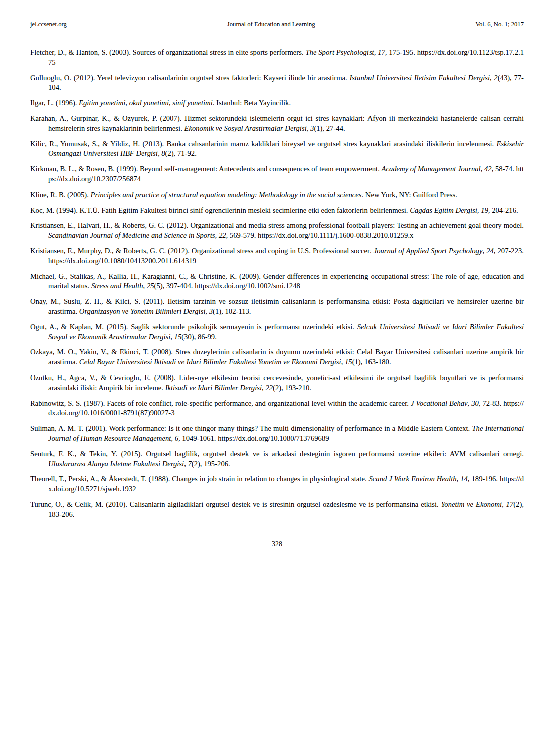jel.ccsenet.org Journal of Education and Learning Vol. 6, No. 1; 2017
Fletcher, D., & Hanton, S. (2003). Sources of organizational stress in elite sports performers. The Sport Psychologist, 17, 175-195. https://dx.doi.org/10.1123/tsp.17.2.175
Gulluoglu, O. (2012). Yerel televizyon calisanlarinin orgutsel stres faktorleri: Kayseri ilinde bir arastirma. Istanbul Universitesi Iletisim Fakultesi Dergisi, 2(43), 77-104.
Ilgar, L. (1996). Egitim yonetimi, okul yonetimi, sinif yonetimi. Istanbul: Beta Yayincilik.
Karahan, A., Gurpinar, K., & Ozyurek, P. (2007). Hizmet sektorundeki isletmelerin orgut ici stres kaynaklari: Afyon ili merkezindeki hastanelerde calisan cerrahi hemsirelerin stres kaynaklarinin belirlenmesi. Ekonomik ve Sosyal Arastirmalar Dergisi, 3(1), 27-44.
Kilic, R., Yumusak, S., & Yildiz, H. (2013). Banka calısanlarinin maruz kaldiklari bireysel ve orgutsel stres kaynaklari arasindaki iliskilerin incelenmesi. Eskisehir Osmangazi Universitesi IIBF Dergisi, 8(2), 71-92.
Kirkman, B. L., & Rosen, B. (1999). Beyond self-management: Antecedents and consequences of team empowerment. Academy of Management Journal, 42, 58-74. https://dx.doi.org/10.2307/256874
Kline, R. B. (2005). Principles and practice of structural equation modeling: Methodology in the social sciences. New York, NY: Guilford Press.
Koc, M. (1994). K.T.Ü. Fatih Egitim Fakultesi birinci sinif ogrencilerinin mesleki secimlerine etki eden faktorlerin belirlenmesi. Cagdas Egitim Dergisi, 19, 204-216.
Kristiansen, E., Halvari, H., & Roberts, G. C. (2012). Organizational and media stress among professional football players: Testing an achievement goal theory model. Scandinavian Journal of Medicine and Science in Sports, 22, 569-579. https://dx.doi.org/10.1111/j.1600-0838.2010.01259.x
Kristiansen, E., Murphy, D., & Roberts, G. C. (2012). Organizational stress and coping in U.S. Professional soccer. Journal of Applied Sport Psychology, 24, 207-223. https://dx.doi.org/10.1080/10413200.2011.614319
Michael, G., Stalikas, A., Kallia, H., Karagianni, C., & Christine, K. (2009). Gender differences in experiencing occupational stress: The role of age, education and marital status. Stress and Health, 25(5), 397-404. https://dx.doi.org/10.1002/smi.1248
Onay, M., Suslu, Z. H., & Kilci, S. (2011). Iletisim tarzinin ve sozsuz iletisimin calisanların is performansina etkisi: Posta dagiticilari ve hemsireler uzerine bir arastirma. Organizasyon ve Yonetim Bilimleri Dergisi, 3(1), 102-113.
Ogut, A., & Kaplan, M. (2015). Saglik sektorunde psikolojik sermayenin is performansı uzerindeki etkisi. Selcuk Universitesi Iktisadi ve Idari Bilimler Fakultesi Sosyal ve Ekonomik Arastirmalar Dergisi, 15(30), 86-99.
Ozkaya, M. O., Yakin, V., & Ekinci, T. (2008). Stres duzeylerinin calisanlarin is doyumu uzerindeki etkisi: Celal Bayar Universitesi calisanlari uzerine ampirik bir arastirma. Celal Bayar Universitesi Iktisadi ve Idari Bilimler Fakultesi Yonetim ve Ekonomi Dergisi, 15(1), 163-180.
Ozutku, H., Agca, V., & Cevrioglu, E. (2008). Lider-uye etkilesim teorisi cercevesinde, yonetici-ast etkilesimi ile orgutsel baglilik boyutlari ve is performansi arasindaki iliski: Ampirik bir inceleme. Iktisadi ve Idari Bilimler Dergisi, 22(2), 193-210.
Rabinowitz, S. S. (1987). Facets of role conflict, role-specific performance, and organizational level within the academic career. J Vocational Behav, 30, 72-83. https://dx.doi.org/10.1016/0001-8791(87)90027-3
Suliman, A. M. T. (2001). Work performance: Is it one thingor many things? The multi dimensionality of performance in a Middle Eastern Context. The International Journal of Human Resource Management, 6, 1049-1061. https://dx.doi.org/10.1080/713769689
Senturk, F. K., & Tekin, Y. (2015). Orgutsel baglilik, orgutsel destek ve is arkadasi desteginin isgoren performansi uzerine etkileri: AVM calisanlari ornegi. Uluslararası Alanya Isletme Fakultesi Dergisi, 7(2), 195-206.
Theorell, T., Perski, A., & Åkerstedt, T. (1988). Changes in job strain in relation to changes in physiological state. Scand J Work Environ Health, 14, 189-196. https://dx.doi.org/10.5271/sjweh.1932
Turunc, O., & Celik, M. (2010). Calisanlarin algiladiklari orgutsel destek ve is stresinin orgutsel ozdeslesme ve is performansina etkisi. Yonetim ve Ekonomi, 17(2), 183-206.
328